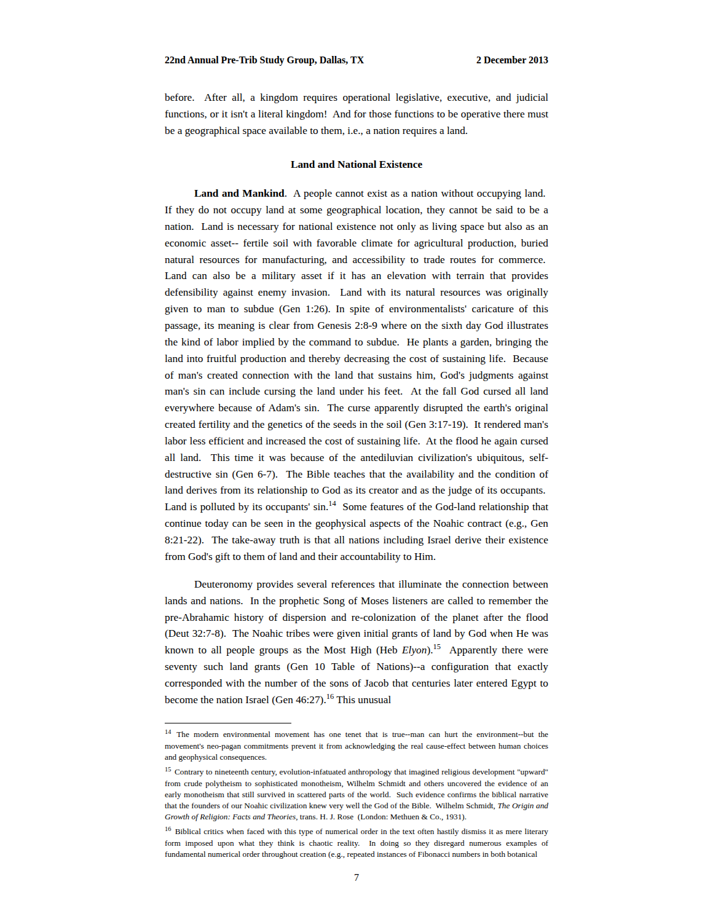22nd Annual Pre-Trib Study Group, Dallas, TX 2 December 2013
before. After all, a kingdom requires operational legislative, executive, and judicial functions, or it isn't a literal kingdom! And for those functions to be operative there must be a geographical space available to them, i.e., a nation requires a land.
Land and National Existence
Land and Mankind. A people cannot exist as a nation without occupying land. If they do not occupy land at some geographical location, they cannot be said to be a nation. Land is necessary for national existence not only as living space but also as an economic asset-- fertile soil with favorable climate for agricultural production, buried natural resources for manufacturing, and accessibility to trade routes for commerce. Land can also be a military asset if it has an elevation with terrain that provides defensibility against enemy invasion. Land with its natural resources was originally given to man to subdue (Gen 1:26). In spite of environmentalists' caricature of this passage, its meaning is clear from Genesis 2:8-9 where on the sixth day God illustrates the kind of labor implied by the command to subdue. He plants a garden, bringing the land into fruitful production and thereby decreasing the cost of sustaining life. Because of man's created connection with the land that sustains him, God's judgments against man's sin can include cursing the land under his feet. At the fall God cursed all land everywhere because of Adam's sin. The curse apparently disrupted the earth's original created fertility and the genetics of the seeds in the soil (Gen 3:17-19). It rendered man's labor less efficient and increased the cost of sustaining life. At the flood he again cursed all land. This time it was because of the antediluvian civilization's ubiquitous, self-destructive sin (Gen 6-7). The Bible teaches that the availability and the condition of land derives from its relationship to God as its creator and as the judge of its occupants. Land is polluted by its occupants' sin.14 Some features of the God-land relationship that continue today can be seen in the geophysical aspects of the Noahic contract (e.g., Gen 8:21-22). The take-away truth is that all nations including Israel derive their existence from God's gift to them of land and their accountability to Him.
Deuteronomy provides several references that illuminate the connection between lands and nations. In the prophetic Song of Moses listeners are called to remember the pre-Abrahamic history of dispersion and re-colonization of the planet after the flood (Deut 32:7-8). The Noahic tribes were given initial grants of land by God when He was known to all people groups as the Most High (Heb Elyon).15 Apparently there were seventy such land grants (Gen 10 Table of Nations)--a configuration that exactly corresponded with the number of the sons of Jacob that centuries later entered Egypt to become the nation Israel (Gen 46:27).16 This unusual
14 The modern environmental movement has one tenet that is true--man can hurt the environment--but the movement's neo-pagan commitments prevent it from acknowledging the real cause-effect between human choices and geophysical consequences.
15 Contrary to nineteenth century, evolution-infatuated anthropology that imagined religious development "upward" from crude polytheism to sophisticated monotheism, Wilhelm Schmidt and others uncovered the evidence of an early monotheism that still survived in scattered parts of the world. Such evidence confirms the biblical narrative that the founders of our Noahic civilization knew very well the God of the Bible. Wilhelm Schmidt, The Origin and Growth of Religion: Facts and Theories, trans. H. J. Rose (London: Methuen & Co., 1931).
16 Biblical critics when faced with this type of numerical order in the text often hastily dismiss it as mere literary form imposed upon what they think is chaotic reality. In doing so they disregard numerous examples of fundamental numerical order throughout creation (e.g., repeated instances of Fibonacci numbers in both botanical
7